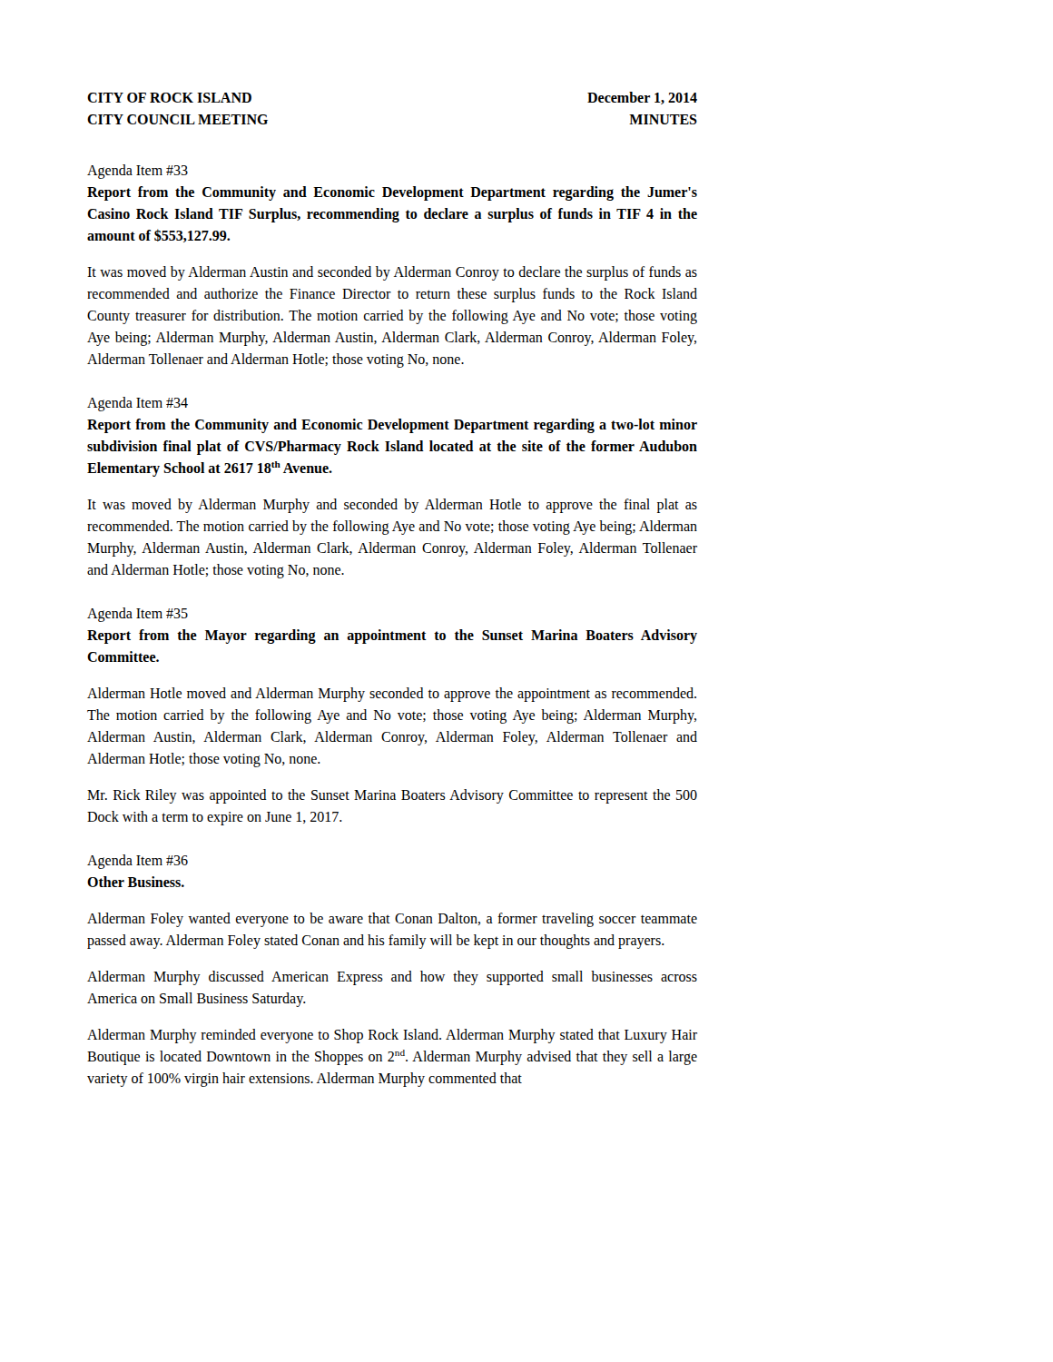CITY OF ROCK ISLAND
CITY COUNCIL MEETING
December 1, 2014
MINUTES
Agenda Item #33
Report from the Community and Economic Development Department regarding the Jumer's Casino Rock Island TIF Surplus, recommending to declare a surplus of funds in TIF 4 in the amount of $553,127.99.
It was moved by Alderman Austin and seconded by Alderman Conroy to declare the surplus of funds as recommended and authorize the Finance Director to return these surplus funds to the Rock Island County treasurer for distribution. The motion carried by the following Aye and No vote; those voting Aye being; Alderman Murphy, Alderman Austin, Alderman Clark, Alderman Conroy, Alderman Foley, Alderman Tollenaer and Alderman Hotle; those voting No, none.
Agenda Item #34
Report from the Community and Economic Development Department regarding a two-lot minor subdivision final plat of CVS/Pharmacy Rock Island located at the site of the former Audubon Elementary School at 2617 18th Avenue.
It was moved by Alderman Murphy and seconded by Alderman Hotle to approve the final plat as recommended. The motion carried by the following Aye and No vote; those voting Aye being; Alderman Murphy, Alderman Austin, Alderman Clark, Alderman Conroy, Alderman Foley, Alderman Tollenaer and Alderman Hotle; those voting No, none.
Agenda Item #35
Report from the Mayor regarding an appointment to the Sunset Marina Boaters Advisory Committee.
Alderman Hotle moved and Alderman Murphy seconded to approve the appointment as recommended. The motion carried by the following Aye and No vote; those voting Aye being; Alderman Murphy, Alderman Austin, Alderman Clark, Alderman Conroy, Alderman Foley, Alderman Tollenaer and Alderman Hotle; those voting No, none.
Mr. Rick Riley was appointed to the Sunset Marina Boaters Advisory Committee to represent the 500 Dock with a term to expire on June 1, 2017.
Agenda Item #36
Other Business.
Alderman Foley wanted everyone to be aware that Conan Dalton, a former traveling soccer teammate passed away. Alderman Foley stated Conan and his family will be kept in our thoughts and prayers.
Alderman Murphy discussed American Express and how they supported small businesses across America on Small Business Saturday.
Alderman Murphy reminded everyone to Shop Rock Island. Alderman Murphy stated that Luxury Hair Boutique is located Downtown in the Shoppes on 2nd. Alderman Murphy advised that they sell a large variety of 100% virgin hair extensions. Alderman Murphy commented that